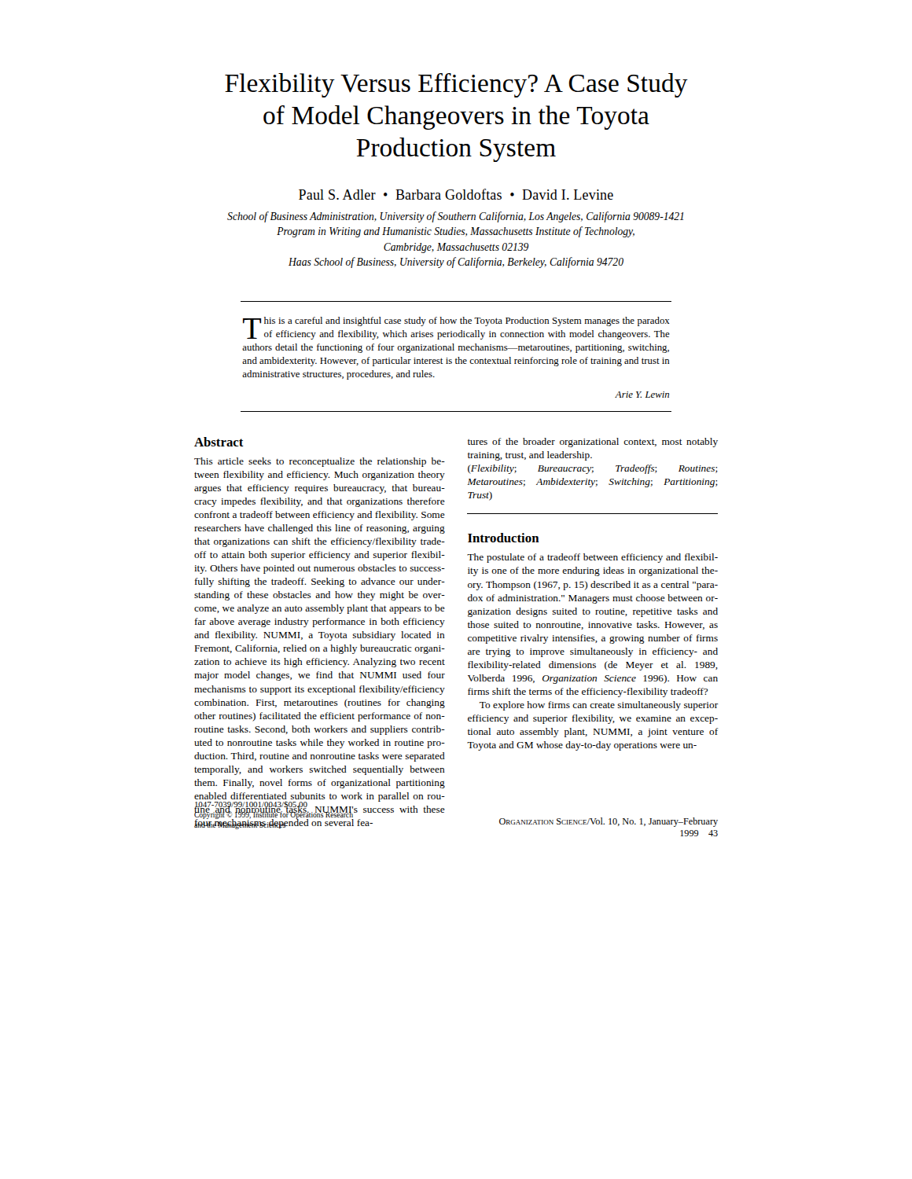Flexibility Versus Efficiency? A Case Study
of Model Changeovers in the Toyota
Production System
Paul S. Adler • Barbara Goldoftas • David I. Levine
School of Business Administration, University of Southern California, Los Angeles, California 90089-1421
Program in Writing and Humanistic Studies, Massachusetts Institute of Technology,
Cambridge, Massachusetts 02139
Haas School of Business, University of California, Berkeley, California 94720
This is a careful and insightful case study of how the Toyota Production System manages the paradox of efficiency and flexibility, which arises periodically in connection with model changeovers. The authors detail the functioning of four organizational mechanisms—metaroutines, partitioning, switching, and ambidexterity. However, of particular interest is the contextual reinforcing role of training and trust in administrative structures, procedures, and rules.
Arie Y. Lewin
Abstract
This article seeks to reconceptualize the relationship between flexibility and efficiency. Much organization theory argues that efficiency requires bureaucracy, that bureaucracy impedes flexibility, and that organizations therefore confront a tradeoff between efficiency and flexibility. Some researchers have challenged this line of reasoning, arguing that organizations can shift the efficiency/flexibility tradeoff to attain both superior efficiency and superior flexibility. Others have pointed out numerous obstacles to successfully shifting the tradeoff. Seeking to advance our understanding of these obstacles and how they might be overcome, we analyze an auto assembly plant that appears to be far above average industry performance in both efficiency and flexibility. NUMMI, a Toyota subsidiary located in Fremont, California, relied on a highly bureaucratic organization to achieve its high efficiency. Analyzing two recent major model changes, we find that NUMMI used four mechanisms to support its exceptional flexibility/efficiency combination. First, metaroutines (routines for changing other routines) facilitated the efficient performance of nonroutine tasks. Second, both workers and suppliers contributed to nonroutine tasks while they worked in routine production. Third, routine and nonroutine tasks were separated temporally, and workers switched sequentially between them. Finally, novel forms of organizational partitioning enabled differentiated subunits to work in parallel on routine and nonroutine tasks. NUMMI's success with these four mechanisms depended on several fea-
tures of the broader organizational context, most notably training, trust, and leadership.
(Flexibility; Bureaucracy; Tradeoffs; Routines; Metaroutines; Ambidexterity; Switching; Partitioning; Trust)
Introduction
The postulate of a tradeoff between efficiency and flexibility is one of the more enduring ideas in organizational theory. Thompson (1967, p. 15) described it as a central "paradox of administration." Managers must choose between organization designs suited to routine, repetitive tasks and those suited to nonroutine, innovative tasks. However, as competitive rivalry intensifies, a growing number of firms are trying to improve simultaneously in efficiency- and flexibility-related dimensions (de Meyer et al. 1989, Volberda 1996, Organization Science 1996). How can firms shift the terms of the efficiency-flexibility tradeoff?
To explore how firms can create simultaneously superior efficiency and superior flexibility, we examine an exceptional auto assembly plant, NUMMI, a joint venture of Toyota and GM whose day-to-day operations were un-
1047-7039/99/1001/0043/$05.00
Copyright © 1999, Institute for Operations Research
and the Management Sciences
Organization Science/Vol. 10, No. 1, January–February 1999 43